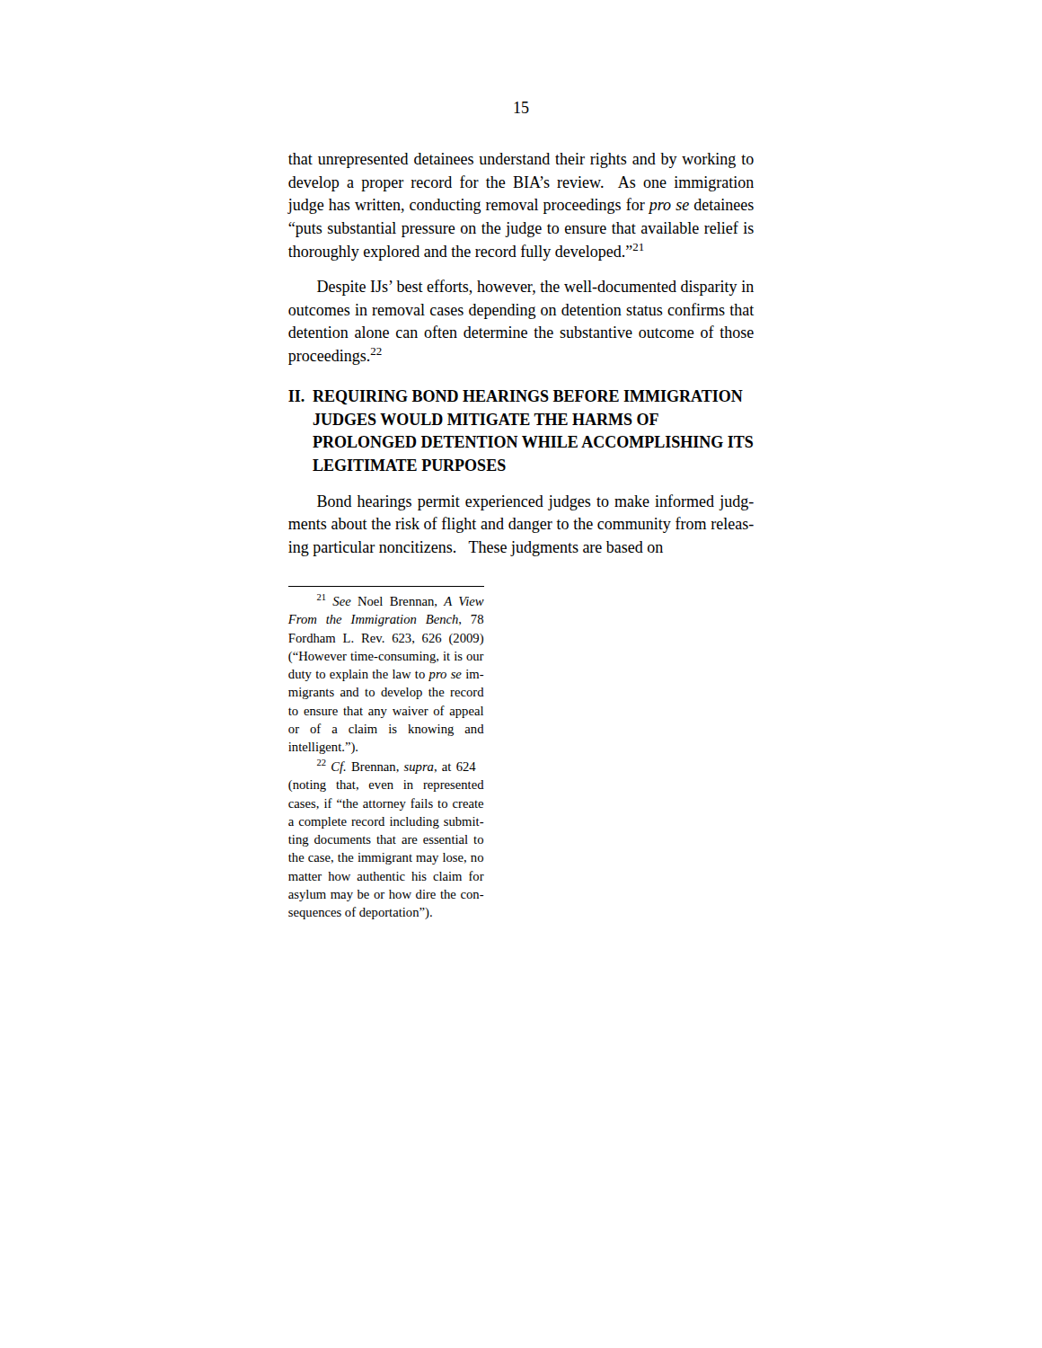15
that unrepresented detainees understand their rights and by working to develop a proper record for the BIA’s review. As one immigration judge has written, conducting removal proceedings for pro se detainees “puts substantial pressure on the judge to ensure that available relief is thoroughly explored and the record fully developed.”21
Despite IJs’ best efforts, however, the well-documented disparity in outcomes in removal cases depending on detention status confirms that detention alone can often determine the substantive outcome of those proceedings.22
II. REQUIRING BOND HEARINGS BEFORE IMMIGRATION JUDGES WOULD MITIGATE THE HARMS OF PROLONGED DETENTION WHILE ACCOMPLISHING ITS LEGITIMATE PURPOSES
Bond hearings permit experienced judges to make informed judgments about the risk of flight and danger to the community from releasing particular noncitizens. These judgments are based on
21 See Noel Brennan, A View From the Immigration Bench, 78 Fordham L. Rev. 623, 626 (2009) (“However time-consuming, it is our duty to explain the law to pro se immigrants and to develop the record to ensure that any waiver of appeal or of a claim is knowing and intelligent.”).
22 Cf. Brennan, supra, at 624 (noting that, even in represented cases, if “the attorney fails to create a complete record including submitting documents that are essential to the case, the immigrant may lose, no matter how authentic his claim for asylum may be or how dire the consequences of deportation”).